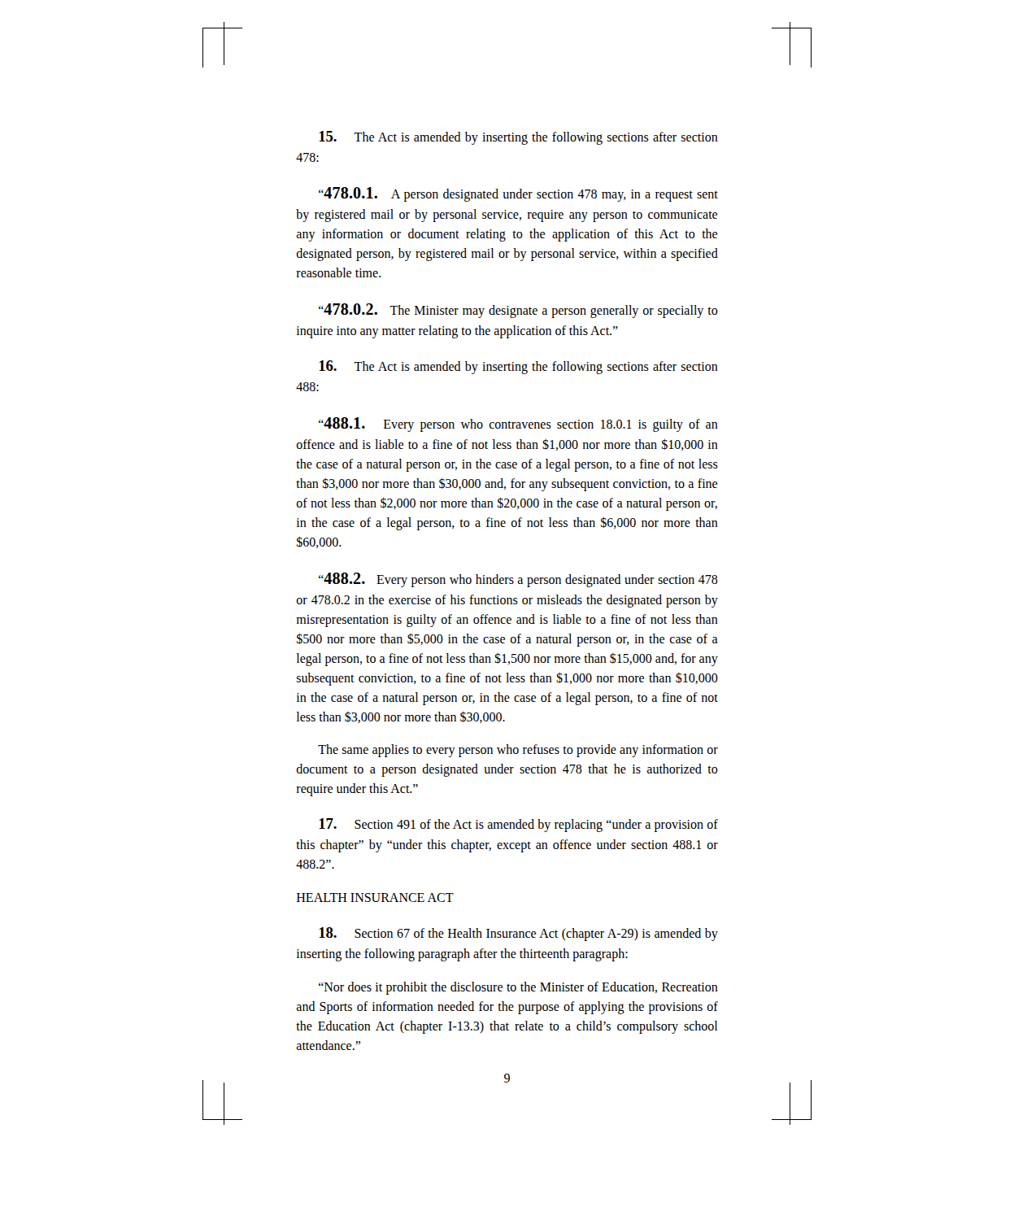15. The Act is amended by inserting the following sections after section 478:
“478.0.1. A person designated under section 478 may, in a request sent by registered mail or by personal service, require any person to communicate any information or document relating to the application of this Act to the designated person, by registered mail or by personal service, within a specified reasonable time.
“478.0.2. The Minister may designate a person generally or specially to inquire into any matter relating to the application of this Act.”
16. The Act is amended by inserting the following sections after section 488:
“488.1. Every person who contravenes section 18.0.1 is guilty of an offence and is liable to a fine of not less than $1,000 nor more than $10,000 in the case of a natural person or, in the case of a legal person, to a fine of not less than $3,000 nor more than $30,000 and, for any subsequent conviction, to a fine of not less than $2,000 nor more than $20,000 in the case of a natural person or, in the case of a legal person, to a fine of not less than $6,000 nor more than $60,000.
“488.2. Every person who hinders a person designated under section 478 or 478.0.2 in the exercise of his functions or misleads the designated person by misrepresentation is guilty of an offence and is liable to a fine of not less than $500 nor more than $5,000 in the case of a natural person or, in the case of a legal person, to a fine of not less than $1,500 nor more than $15,000 and, for any subsequent conviction, to a fine of not less than $1,000 nor more than $10,000 in the case of a natural person or, in the case of a legal person, to a fine of not less than $3,000 nor more than $30,000.
The same applies to every person who refuses to provide any information or document to a person designated under section 478 that he is authorized to require under this Act.”
17. Section 491 of the Act is amended by replacing “under a provision of this chapter” by “under this chapter, except an offence under section 488.1 or 488.2”.
HEALTH INSURANCE ACT
18. Section 67 of the Health Insurance Act (chapter A-29) is amended by inserting the following paragraph after the thirteenth paragraph:
“Nor does it prohibit the disclosure to the Minister of Education, Recreation and Sports of information needed for the purpose of applying the provisions of the Education Act (chapter I-13.3) that relate to a child’s compulsory school attendance.”
9